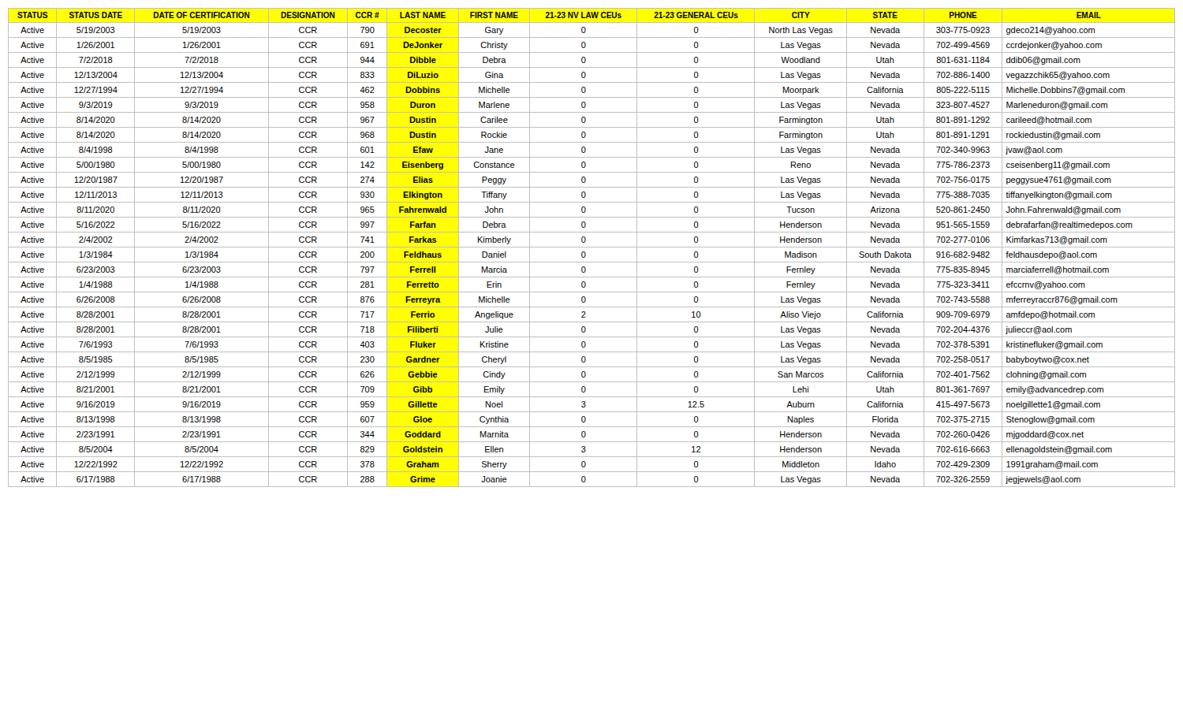| STATUS | STATUS DATE | DATE OF CERTIFICATION | DESIGNATION | CCR # | LAST NAME | FIRST NAME | 21-23 NV LAW CEUs | 21-23 GENERAL CEUs | CITY | STATE | PHONE | EMAIL |
| --- | --- | --- | --- | --- | --- | --- | --- | --- | --- | --- | --- | --- |
| Active | 5/19/2003 | 5/19/2003 | CCR | 790 | Decoster | Gary | 0 | 0 | North Las Vegas | Nevada | 303-775-0923 | gdeco214@yahoo.com |
| Active | 1/26/2001 | 1/26/2001 | CCR | 691 | DeJonker | Christy | 0 | 0 | Las Vegas | Nevada | 702-499-4569 | ccrdejonker@yahoo.com |
| Active | 7/2/2018 | 7/2/2018 | CCR | 944 | Dibble | Debra | 0 | 0 | Woodland | Utah | 801-631-1184 | ddib06@gmail.com |
| Active | 12/13/2004 | 12/13/2004 | CCR | 833 | DiLuzio | Gina | 0 | 0 | Las Vegas | Nevada | 702-886-1400 | vegazzchik65@yahoo.com |
| Active | 12/27/1994 | 12/27/1994 | CCR | 462 | Dobbins | Michelle | 0 | 0 | Moorpark | California | 805-222-5115 | Michelle.Dobbins7@gmail.com |
| Active | 9/3/2019 | 9/3/2019 | CCR | 958 | Duron | Marlene | 0 | 0 | Las Vegas | Nevada | 323-807-4527 | Marleneduron@gmail.com |
| Active | 8/14/2020 | 8/14/2020 | CCR | 967 | Dustin | Carilee | 0 | 0 | Farmington | Utah | 801-891-1292 | carileed@hotmail.com |
| Active | 8/14/2020 | 8/14/2020 | CCR | 968 | Dustin | Rockie | 0 | 0 | Farmington | Utah | 801-891-1291 | rockiedustin@gmail.com |
| Active | 8/4/1998 | 8/4/1998 | CCR | 601 | Efaw | Jane | 0 | 0 | Las Vegas | Nevada | 702-340-9963 | jvaw@aol.com |
| Active | 5/00/1980 | 5/00/1980 | CCR | 142 | Eisenberg | Constance | 0 | 0 | Reno | Nevada | 775-786-2373 | cseisenberg11@gmail.com |
| Active | 12/20/1987 | 12/20/1987 | CCR | 274 | Elias | Peggy | 0 | 0 | Las Vegas | Nevada | 702-756-0175 | peggysue4761@gmail.com |
| Active | 12/11/2013 | 12/11/2013 | CCR | 930 | Elkington | Tiffany | 0 | 0 | Las Vegas | Nevada | 775-388-7035 | tiffanyelkington@gmail.com |
| Active | 8/11/2020 | 8/11/2020 | CCR | 965 | Fahrenwald | John | 0 | 0 | Tucson | Arizona | 520-861-2450 | John.Fahrenwald@gmail.com |
| Active | 5/16/2022 | 5/16/2022 | CCR | 997 | Farfan | Debra | 0 | 0 | Henderson | Nevada | 951-565-1559 | debrafarfan@realtimedepos.com |
| Active | 2/4/2002 | 2/4/2002 | CCR | 741 | Farkas | Kimberly | 0 | 0 | Henderson | Nevada | 702-277-0106 | Kimfarkas713@gmail.com |
| Active | 1/3/1984 | 1/3/1984 | CCR | 200 | Feldhaus | Daniel | 0 | 0 | Madison | South Dakota | 916-682-9482 | feldhausdepo@aol.com |
| Active | 6/23/2003 | 6/23/2003 | CCR | 797 | Ferrell | Marcia | 0 | 0 | Fernley | Nevada | 775-835-8945 | marciaferrell@hotmail.com |
| Active | 1/4/1988 | 1/4/1988 | CCR | 281 | Ferretto | Erin | 0 | 0 | Fernley | Nevada | 775-323-3411 | efccrnv@yahoo.com |
| Active | 6/26/2008 | 6/26/2008 | CCR | 876 | Ferreyra | Michelle | 0 | 0 | Las Vegas | Nevada | 702-743-5588 | mferreyraccr876@gmail.com |
| Active | 8/28/2001 | 8/28/2001 | CCR | 717 | Ferrio | Angelique | 2 | 10 | Aliso Viejo | California | 909-709-6979 | amfdepo@hotmail.com |
| Active | 8/28/2001 | 8/28/2001 | CCR | 718 | Filiberti | Julie | 0 | 0 | Las Vegas | Nevada | 702-204-4376 | julieccr@aol.com |
| Active | 7/6/1993 | 7/6/1993 | CCR | 403 | Fluker | Kristine | 0 | 0 | Las Vegas | Nevada | 702-378-5391 | kristinefluker@gmail.com |
| Active | 8/5/1985 | 8/5/1985 | CCR | 230 | Gardner | Cheryl | 0 | 0 | Las Vegas | Nevada | 702-258-0517 | babyboytwo@cox.net |
| Active | 2/12/1999 | 2/12/1999 | CCR | 626 | Gebbie | Cindy | 0 | 0 | San Marcos | California | 702-401-7562 | clohning@gmail.com |
| Active | 8/21/2001 | 8/21/2001 | CCR | 709 | Gibb | Emily | 0 | 0 | Lehi | Utah | 801-361-7697 | emily@advancedrep.com |
| Active | 9/16/2019 | 9/16/2019 | CCR | 959 | Gillette | Noel | 3 | 12.5 | Auburn | California | 415-497-5673 | noelgillette1@gmail.com |
| Active | 8/13/1998 | 8/13/1998 | CCR | 607 | Gloe | Cynthia | 0 | 0 | Naples | Florida | 702-375-2715 | Stenoglow@gmail.com |
| Active | 2/23/1991 | 2/23/1991 | CCR | 344 | Goddard | Marnita | 0 | 0 | Henderson | Nevada | 702-260-0426 | mjgoddard@cox.net |
| Active | 8/5/2004 | 8/5/2004 | CCR | 829 | Goldstein | Ellen | 3 | 12 | Henderson | Nevada | 702-616-6663 | ellenagoldstein@gmail.com |
| Active | 12/22/1992 | 12/22/1992 | CCR | 378 | Graham | Sherry | 0 | 0 | Middleton | Idaho | 702-429-2309 | 1991graham@mail.com |
| Active | 6/17/1988 | 6/17/1988 | CCR | 288 | Grime | Joanie | 0 | 0 | Las Vegas | Nevada | 702-326-2559 | jegjewels@aol.com |